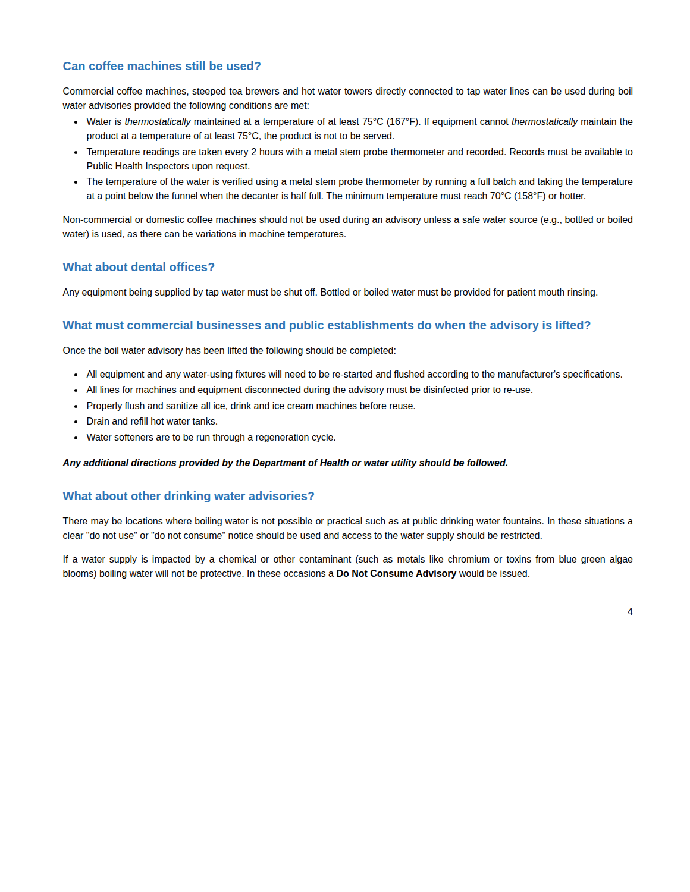Can coffee machines still be used?
Commercial coffee machines, steeped tea brewers and hot water towers directly connected to tap water lines can be used during boil water advisories provided the following conditions are met:
Water is thermostatically maintained at a temperature of at least 75°C (167°F). If equipment cannot thermostatically maintain the product at a temperature of at least 75°C, the product is not to be served.
Temperature readings are taken every 2 hours with a metal stem probe thermometer and recorded. Records must be available to Public Health Inspectors upon request.
The temperature of the water is verified using a metal stem probe thermometer by running a full batch and taking the temperature at a point below the funnel when the decanter is half full. The minimum temperature must reach 70°C (158°F) or hotter.
Non-commercial or domestic coffee machines should not be used during an advisory unless a safe water source (e.g., bottled or boiled water) is used, as there can be variations in machine temperatures.
What about dental offices?
Any equipment being supplied by tap water must be shut off. Bottled or boiled water must be provided for patient mouth rinsing.
What must commercial businesses and public establishments do when the advisory is lifted?
Once the boil water advisory has been lifted the following should be completed:
All equipment and any water-using fixtures will need to be re-started and flushed according to the manufacturer's specifications.
All lines for machines and equipment disconnected during the advisory must be disinfected prior to re-use.
Properly flush and sanitize all ice, drink and ice cream machines before reuse.
Drain and refill hot water tanks.
Water softeners are to be run through a regeneration cycle.
Any additional directions provided by the Department of Health or water utility should be followed.
What about other drinking water advisories?
There may be locations where boiling water is not possible or practical such as at public drinking water fountains. In these situations a clear "do not use" or "do not consume" notice should be used and access to the water supply should be restricted.
If a water supply is impacted by a chemical or other contaminant (such as metals like chromium or toxins from blue green algae blooms) boiling water will not be protective. In these occasions a Do Not Consume Advisory would be issued.
4